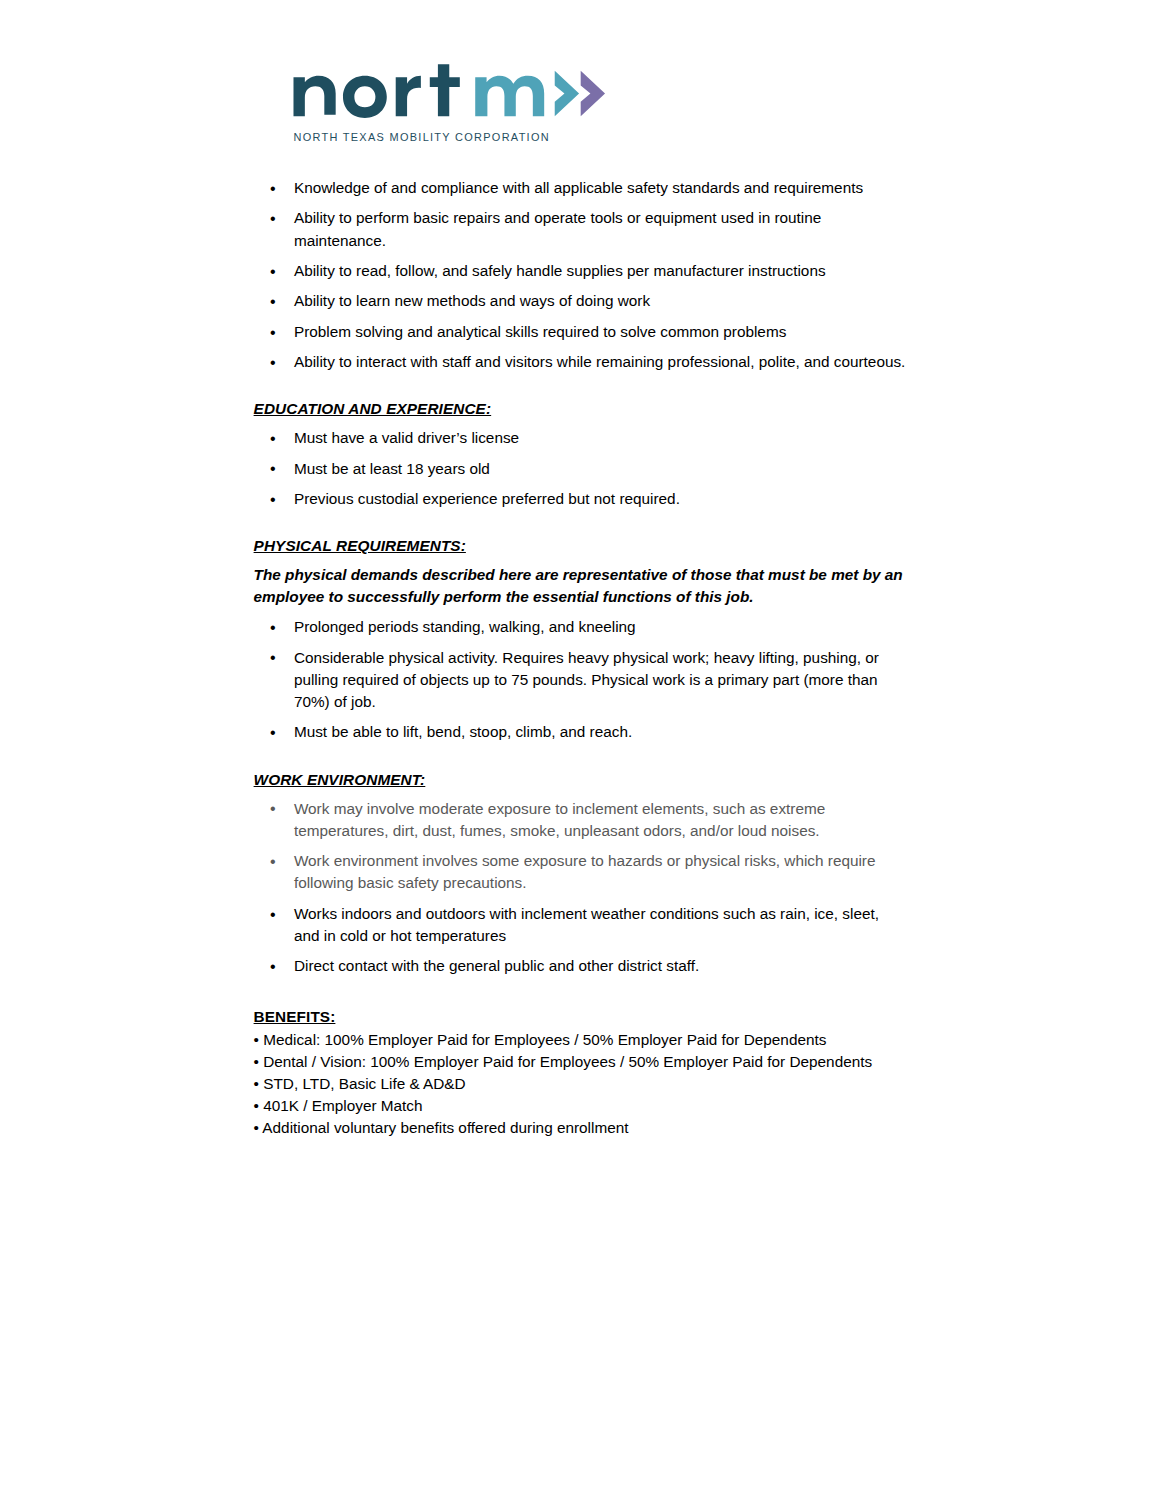NORTH TEXAS MOBILITY CORPORATION
Knowledge of and compliance with all applicable safety standards and requirements
Ability to perform basic repairs and operate tools or equipment used in routine maintenance.
Ability to read, follow, and safely handle supplies per manufacturer instructions
Ability to learn new methods and ways of doing work
Problem solving and analytical skills required to solve common problems
Ability to interact with staff and visitors while remaining professional, polite, and courteous.
EDUCATION AND EXPERIENCE:
Must have a valid driver’s license
Must be at least 18 years old
Previous custodial experience preferred but not required.
PHYSICAL REQUIREMENTS:
The physical demands described here are representative of those that must be met by an employee to successfully perform the essential functions of this job.
Prolonged periods standing, walking, and kneeling
Considerable physical activity. Requires heavy physical work; heavy lifting, pushing, or pulling required of objects up to 75 pounds. Physical work is a primary part (more than 70%) of job.
Must be able to lift, bend, stoop, climb, and reach.
WORK ENVIRONMENT:
Work may involve moderate exposure to inclement elements, such as extreme temperatures, dirt, dust, fumes, smoke, unpleasant odors, and/or loud noises.
Work environment involves some exposure to hazards or physical risks, which require following basic safety precautions.
Works indoors and outdoors with inclement weather conditions such as rain, ice, sleet, and in cold or hot temperatures
Direct contact with the general public and other district staff.
BENEFITS:
• Medical: 100% Employer Paid for Employees / 50% Employer Paid for Dependents
• Dental / Vision: 100% Employer Paid for Employees / 50% Employer Paid for Dependents
• STD, LTD, Basic Life & AD&D
• 401K / Employer Match
• Additional voluntary benefits offered during enrollment